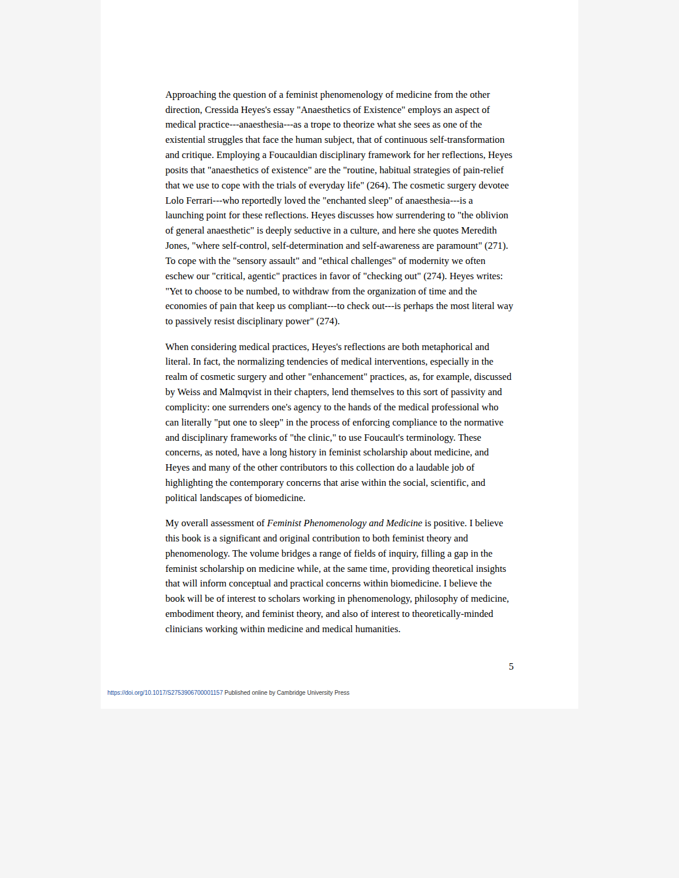Approaching the question of a feminist phenomenology of medicine from the other direction, Cressida Heyes's essay "Anaesthetics of Existence" employs an aspect of medical practice---anaesthesia---as a trope to theorize what she sees as one of the existential struggles that face the human subject, that of continuous self-transformation and critique. Employing a Foucauldian disciplinary framework for her reflections, Heyes posits that "anaesthetics of existence" are the "routine, habitual strategies of pain-relief that we use to cope with the trials of everyday life" (264). The cosmetic surgery devotee Lolo Ferrari---who reportedly loved the "enchanted sleep" of anaesthesia---is a launching point for these reflections. Heyes discusses how surrendering to "the oblivion of general anaesthetic" is deeply seductive in a culture, and here she quotes Meredith Jones, "where self-control, self-determination and self-awareness are paramount" (271). To cope with the "sensory assault" and "ethical challenges" of modernity we often eschew our "critical, agentic" practices in favor of "checking out" (274). Heyes writes: "Yet to choose to be numbed, to withdraw from the organization of time and the economies of pain that keep us compliant---to check out---is perhaps the most literal way to passively resist disciplinary power" (274).
When considering medical practices, Heyes's reflections are both metaphorical and literal. In fact, the normalizing tendencies of medical interventions, especially in the realm of cosmetic surgery and other "enhancement" practices, as, for example, discussed by Weiss and Malmqvist in their chapters, lend themselves to this sort of passivity and complicity: one surrenders one's agency to the hands of the medical professional who can literally "put one to sleep" in the process of enforcing compliance to the normative and disciplinary frameworks of "the clinic," to use Foucault's terminology. These concerns, as noted, have a long history in feminist scholarship about medicine, and Heyes and many of the other contributors to this collection do a laudable job of highlighting the contemporary concerns that arise within the social, scientific, and political landscapes of biomedicine.
My overall assessment of Feminist Phenomenology and Medicine is positive. I believe this book is a significant and original contribution to both feminist theory and phenomenology. The volume bridges a range of fields of inquiry, filling a gap in the feminist scholarship on medicine while, at the same time, providing theoretical insights that will inform conceptual and practical concerns within biomedicine. I believe the book will be of interest to scholars working in phenomenology, philosophy of medicine, embodiment theory, and feminist theory, and also of interest to theoretically-minded clinicians working within medicine and medical humanities.
5
https://doi.org/10.1017/S2753906700001157 Published online by Cambridge University Press